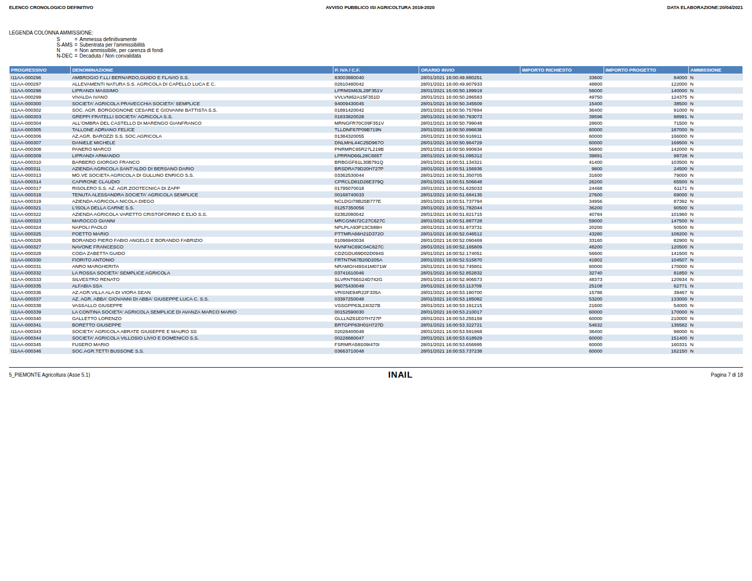ELENCO CRONOLOGICO DEFINITIVO
AVVISO PUBBLICO ISI AGRICOLTURA 2019-2020
DATA ELABORAZIONE:20/04/2021
LEGENDA COLONNA AMMISSIONE:
| S | = | Ammessa definitivamente |
| S-AMS | = | Subentrata per l'ammissibilità |
| N | = | Non ammissibile, per carenza di fondi |
| N-DEC | = | Decaduta / Non convalidata |
| PROGRESSIVO | DENOMINAZIONE | P. IVA / C.F. | ORARIO INVIO | IMPORTO RICHIESTO | IMPORTO PROGETTO | AMMISSIONE |
| --- | --- | --- | --- | --- | --- | --- |
| I11AA-000296 | AMBROGIO F.LLI BERNARDO,GUIDO E FLAVIO S.S. | 83003880040 | 28/01/2021 16:00:49.880251 | 33600 | 84000 | N |
| I11AA-000297 | ALLEVAMENTI NATURA S.S. AGRICOLA DI CAPELLO LUCA E C. | 02810480042 | 28/01/2021 16:00:49.907933 | 48800 | 122000 | N |
| I11AA-000298 | LIPRANDI MASSIMO | LPRMSM63L29F351V | 28/01/2021 16:00:50.189919 | 56000 | 140000 | N |
| I11AA-000299 | VIVALDA IVANO | VVLVNI62A15F351D | 28/01/2021 16:00:50.286583 | 49750 | 124375 | N |
| I11AA-000300 | SOCIETA' AGRICOLA PRAVECCHIA SOCIETA' SEMPLICE | 94009430045 | 28/01/2021 16:00:50.345509 | 15400 | 38500 | N |
| I11AA-000302 | SOC. AGR. BORGOGNONE CESARE E GIOVANNI BATTISTA S.S. | 01891420042 | 28/01/2021 16:00:50.757894 | 36400 | 91000 | N |
| I11AA-000303 | GREPPI FRATELLI SOCIETA' AGRICOLA S.S. | 01833820028 | 28/01/2021 16:00:50.783073 | 39596 | 98991 | N |
| I11AA-000304 | ALL'OMBRA DEL CASTELLO DI MARENGO GIANFRANCO | MRNGFR70C09F351V | 28/01/2021 16:00:50.799048 | 28600 | 71500 | N |
| I11AA-000305 | TALLONE ADRIANO FELICE | TLLDNF67P09B719N | 28/01/2021 16:00:50.896638 | 60000 | 187000 | N |
| I11AA-000306 | AZ.AGR. BAROZZI S.S. SOC.AGRICOLA | 01384320055 | 28/01/2021 16:00:50.916911 | 60000 | 166000 | N |
| I11AA-000307 | DANIELE MICHELE | DNLMHL44C25D967O | 28/01/2021 16:00:50.964729 | 60000 | 169500 | N |
| I11AA-000308 | PANERO MARCO | PNRMRC65R27L219B | 28/01/2021 16:00:50.990834 | 56800 | 142000 | N |
| I11AA-000309 | LIPRANDI ARMANDO | LPRRND66L28C665T | 28/01/2021 16:00:51.095312 | 39891 | 99728 | N |
| I11AA-000310 | BARBERO GIORGIO FRANCO | BRBGGF61L30B791Q | 28/01/2021 16:00:51.134321 | 41400 | 103500 | N |
| I11AA-000311 | AZIENDA AGRICOLA SANT'ALDO DI BERSANO DARIO | BRSDRA79D20H727P | 28/01/2021 16:00:51.156936 | 9800 | 24500 | N |
| I11AA-000313 | MO.VE SOCIETA AGRICOLA DI GULLINO ENRICO S.S. | 03362530044 | 28/01/2021 16:00:51.350705 | 31600 | 79000 | N |
| I11AA-000314 | CAPIRONE CLAUDIO | CPRCLD81D26E379Q | 28/01/2021 16:00:51.506648 | 26200 | 65500 | N |
| I11AA-000317 | RISOLERO S.S. AZ. AGR.ZOOTECNICA DI ZAPP | 01795070018 | 28/01/2021 16:00:51.625033 | 24468 | 61171 | N |
| I11AA-000318 | TENUTA ALESSANDRA SOCIETA' AGRICOLA SEMPLICE | 00168740033 | 28/01/2021 16:00:51.684135 | 27600 | 69000 | N |
| I11AA-000319 | AZIENDA AGRICOLA NICOLA DIEGO | NCLDGI78B25B777E | 28/01/2021 16:00:51.737794 | 34956 | 87392 | N |
| I11AA-000321 | L'ISOLA DELLA CARNE S.S. | 01257350056 | 28/01/2021 16:00:51.782044 | 36200 | 90500 | N |
| I11AA-000322 | AZIENDA AGRICOLA VARETTO CRISTOFORINO E ELIO S.S. | 02362080042 | 28/01/2021 16:00:51.821715 | 40784 | 101960 | N |
| I11AA-000323 | MAROCCO GIANNI | MRCGNN72C27C627C | 28/01/2021 16:00:51.887728 | 59000 | 147500 | N |
| I11AA-000324 | NAPOLI PAOLO | NPLPLA93P13C589H | 28/01/2021 16:00:51.973731 | 20200 | 50500 | N |
| I11AA-000325 | POETTO MARIO | PTTMRA66H21D372O | 28/01/2021 16:00:52.046512 | 43280 | 108200 | N |
| I11AA-000326 | BORANDO PIERO FABIO ANGELO E BORANDO FABRIZIO | 01096940034 | 28/01/2021 16:00:52.090469 | 33160 | 82900 | N |
| I11AA-000327 | NAVONE FRANCESCO | NVNFNC69C04C627C | 28/01/2021 16:00:52.165809 | 48200 | 120500 | N |
| I11AA-000328 | CODA ZABETTA GUIDO | CDZGDU69D02D094S | 28/01/2021 16:00:52.174051 | 56600 | 141500 | N |
| I11AA-000330 | FIORITO ANTONIO | FRTNTN67B20D205A | 28/01/2021 16:00:52.515870 | 41802 | 104507 | N |
| I11AA-000331 | ANRO MARGHERITA | NRAMGH49S41M071W | 28/01/2021 16:00:52.745801 | 60000 | 170000 | N |
| I11AA-000332 | LA ROSSA SOCIETA' SEMPLICE AGRICOLA | 03741610046 | 28/01/2021 16:00:52.852832 | 32740 | 81850 | N |
| I11AA-000333 | SILVESTRO RENATO | SLVRNT66S24D742G | 28/01/2021 16:00:52.906573 | 48373 | 120934 | N |
| I11AA-000335 | ALFABIA SSA | 96075430049 | 28/01/2021 16:00:53.113709 | 25108 | 62771 | N |
| I11AA-000336 | AZ.AGR.VILLA ALA DI VIORA SEAN | VRISNE94R22F335A | 28/01/2021 16:00:53.180700 | 15786 | 39467 | N |
| I11AA-000337 | AZ. AGR. ABBA' GIOVANNI DI ABBA' GIUSEPPE LUCA C. S.S. | 03397250048 | 28/01/2021 16:00:53.185082 | 53200 | 133000 | N |
| I11AA-000338 | VASSALLO GIUSEPPE | VSSGPP63L24I327B | 28/01/2021 16:00:53.191215 | 21600 | 54000 | N |
| I11AA-000339 | LA CONTINA SOCIETA' AGRICOLA SEMPLICE DI AVANZA MARCO MARIO | 00152590030 | 28/01/2021 16:00:53.210017 | 60000 | 170000 | N |
| I11AA-000340 | GALLETTO LORENZO | GLLLNZ61E07H727P | 28/01/2021 16:00:53.255159 | 60000 | 210000 | N |
| I11AA-000341 | BORETTO GIUSEPPE | BRTGPP63H01H727D | 28/01/2021 16:00:53.322721 | 54632 | 136582 | N |
| I11AA-000343 | SOCIETA' AGRICOLA ABRATE GIUSEPPE E MAURO SS | 02028400048 | 28/01/2021 16:00:53.591968 | 38400 | 96000 | N |
| I11AA-000344 | SOCIETA' AGRICOLA VILLOSIO LIVIO E DOMENICO S.S. | 00228680047 | 28/01/2021 16:00:53.618929 | 60000 | 151400 | N |
| I11AA-000345 | FUSERO MARIO | FSRMRA58S09I470I | 28/01/2021 16:00:53.656995 | 60000 | 160331 | N |
| I11AA-000346 | SOC.AGR.TETTI BUSSONE S.S. | 03663710048 | 28/01/2021 16:00:53.737238 | 60000 | 162150 | N |
5_PIEMONTE Agricoltura (Asse 5.1)
INAIL
Pagina 7 di 18